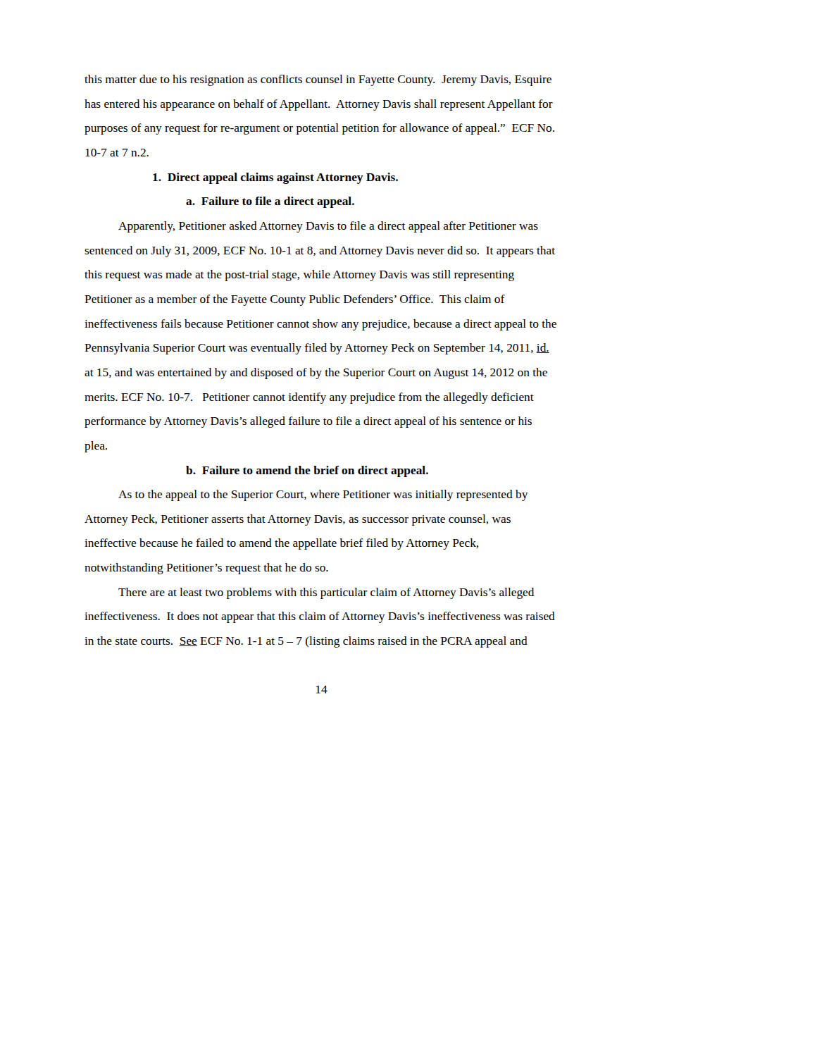this matter due to his resignation as conflicts counsel in Fayette County. Jeremy Davis, Esquire has entered his appearance on behalf of Appellant. Attorney Davis shall represent Appellant for purposes of any request for re-argument or potential petition for allowance of appeal.” ECF No. 10-7 at 7 n.2.
1. Direct appeal claims against Attorney Davis.
a. Failure to file a direct appeal.
Apparently, Petitioner asked Attorney Davis to file a direct appeal after Petitioner was sentenced on July 31, 2009, ECF No. 10-1 at 8, and Attorney Davis never did so. It appears that this request was made at the post-trial stage, while Attorney Davis was still representing Petitioner as a member of the Fayette County Public Defenders’ Office. This claim of ineffectiveness fails because Petitioner cannot show any prejudice, because a direct appeal to the Pennsylvania Superior Court was eventually filed by Attorney Peck on September 14, 2011, id. at 15, and was entertained by and disposed of by the Superior Court on August 14, 2012 on the merits. ECF No. 10-7. Petitioner cannot identify any prejudice from the allegedly deficient performance by Attorney Davis’s alleged failure to file a direct appeal of his sentence or his plea.
b. Failure to amend the brief on direct appeal.
As to the appeal to the Superior Court, where Petitioner was initially represented by Attorney Peck, Petitioner asserts that Attorney Davis, as successor private counsel, was ineffective because he failed to amend the appellate brief filed by Attorney Peck, notwithstanding Petitioner’s request that he do so.
There are at least two problems with this particular claim of Attorney Davis’s alleged ineffectiveness. It does not appear that this claim of Attorney Davis’s ineffectiveness was raised in the state courts. See ECF No. 1-1 at 5 – 7 (listing claims raised in the PCRA appeal and
14